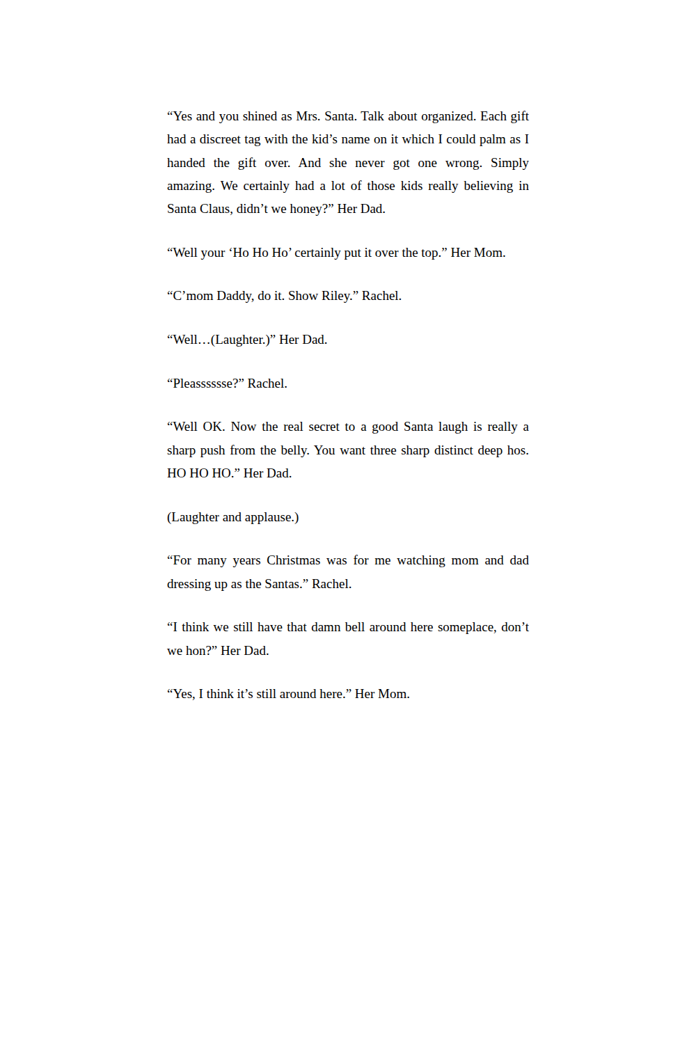“Yes and you shined as Mrs. Santa. Talk about organized. Each gift had a discreet tag with the kid’s name on it which I could palm as I handed the gift over. And she never got one wrong. Simply amazing. We certainly had a lot of those kids really believing in Santa Claus, didn’t we honey?” Her Dad.
“Well your ‘Ho Ho Ho’ certainly put it over the top.” Her Mom.
“C’mom Daddy, do it. Show Riley.” Rachel.
“Well…(Laughter.)” Her Dad.
“Pleasssssse?” Rachel.
“Well OK. Now the real secret to a good Santa laugh is really a sharp push from the belly. You want three sharp distinct deep hos. HO HO HO.” Her Dad.
(Laughter and applause.)
“For many years Christmas was for me watching mom and dad dressing up as the Santas.” Rachel.
“I think we still have that damn bell around here someplace, don’t we hon?” Her Dad.
“Yes, I think it’s still around here.” Her Mom.